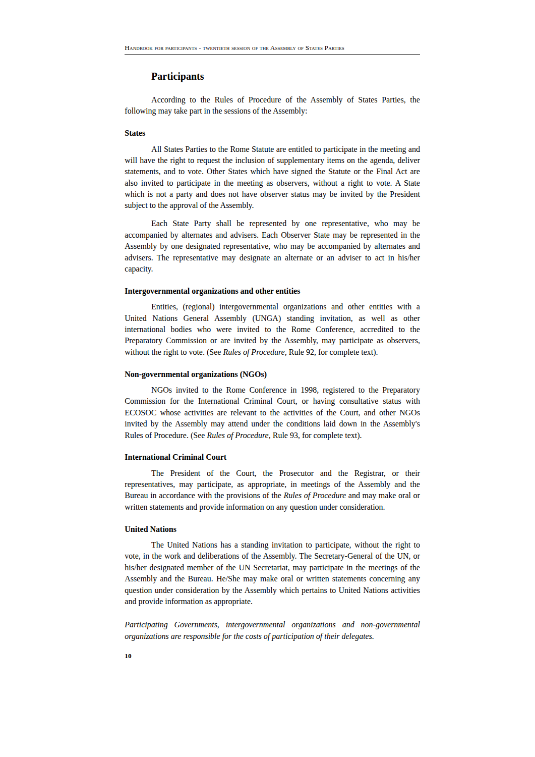Handbook for participants - twentieth session of the Assembly of States Parties
Participants
According to the Rules of Procedure of the Assembly of States Parties, the following may take part in the sessions of the Assembly:
States
All States Parties to the Rome Statute are entitled to participate in the meeting and will have the right to request the inclusion of supplementary items on the agenda, deliver statements, and to vote. Other States which have signed the Statute or the Final Act are also invited to participate in the meeting as observers, without a right to vote. A State which is not a party and does not have observer status may be invited by the President subject to the approval of the Assembly.
Each State Party shall be represented by one representative, who may be accompanied by alternates and advisers. Each Observer State may be represented in the Assembly by one designated representative, who may be accompanied by alternates and advisers. The representative may designate an alternate or an adviser to act in his/her capacity.
Intergovernmental organizations and other entities
Entities, (regional) intergovernmental organizations and other entities with a United Nations General Assembly (UNGA) standing invitation, as well as other international bodies who were invited to the Rome Conference, accredited to the Preparatory Commission or are invited by the Assembly, may participate as observers, without the right to vote. (See Rules of Procedure, Rule 92, for complete text).
Non-governmental organizations (NGOs)
NGOs invited to the Rome Conference in 1998, registered to the Preparatory Commission for the International Criminal Court, or having consultative status with ECOSOC whose activities are relevant to the activities of the Court, and other NGOs invited by the Assembly may attend under the conditions laid down in the Assembly's Rules of Procedure. (See Rules of Procedure, Rule 93, for complete text).
International Criminal Court
The President of the Court, the Prosecutor and the Registrar, or their representatives, may participate, as appropriate, in meetings of the Assembly and the Bureau in accordance with the provisions of the Rules of Procedure and may make oral or written statements and provide information on any question under consideration.
United Nations
The United Nations has a standing invitation to participate, without the right to vote, in the work and deliberations of the Assembly. The Secretary-General of the UN, or his/her designated member of the UN Secretariat, may participate in the meetings of the Assembly and the Bureau. He/She may make oral or written statements concerning any question under consideration by the Assembly which pertains to United Nations activities and provide information as appropriate.
Participating Governments, intergovernmental organizations and non-governmental organizations are responsible for the costs of participation of their delegates.
10